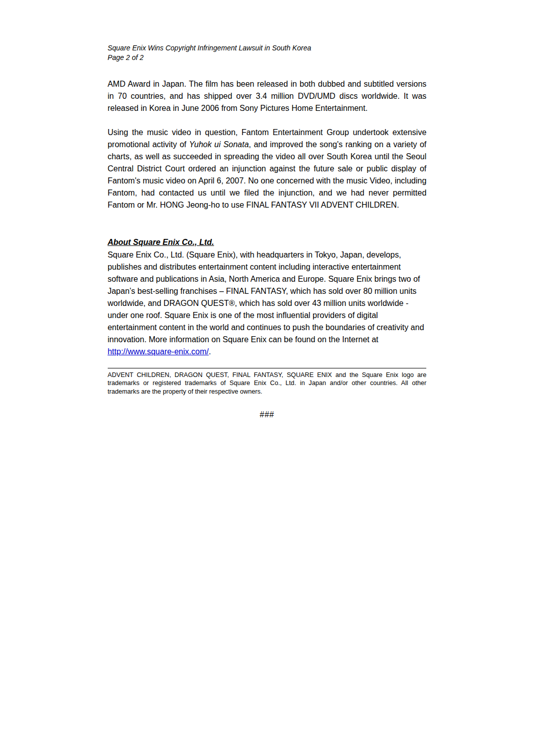Square Enix Wins Copyright Infringement Lawsuit in South Korea
Page 2 of 2
AMD Award in Japan. The film has been released in both dubbed and subtitled versions in 70 countries, and has shipped over 3.4 million DVD/UMD discs worldwide. It was released in Korea in June 2006 from Sony Pictures Home Entertainment.
Using the music video in question, Fantom Entertainment Group undertook extensive promotional activity of Yuhok ui Sonata, and improved the song's ranking on a variety of charts, as well as succeeded in spreading the video all over South Korea until the Seoul Central District Court ordered an injunction against the future sale or public display of Fantom's music video on April 6, 2007. No one concerned with the music Video, including Fantom, had contacted us until we filed the injunction, and we had never permitted Fantom or Mr. HONG Jeong-ho to use FINAL FANTASY VII ADVENT CHILDREN.
About Square Enix Co., Ltd.
Square Enix Co., Ltd. (Square Enix), with headquarters in Tokyo, Japan, develops, publishes and distributes entertainment content including interactive entertainment software and publications in Asia, North America and Europe. Square Enix brings two of Japan’s best-selling franchises – FINAL FANTASY, which has sold over 80 million units worldwide, and DRAGON QUEST®, which has sold over 43 million units worldwide - under one roof. Square Enix is one of the most influential providers of digital entertainment content in the world and continues to push the boundaries of creativity and innovation. More information on Square Enix can be found on the Internet at http://www.square-enix.com/.
ADVENT CHILDREN, DRAGON QUEST, FINAL FANTASY, SQUARE ENIX and the Square Enix logo are trademarks or registered trademarks of Square Enix Co., Ltd. in Japan and/or other countries. All other trademarks are the property of their respective owners.
###